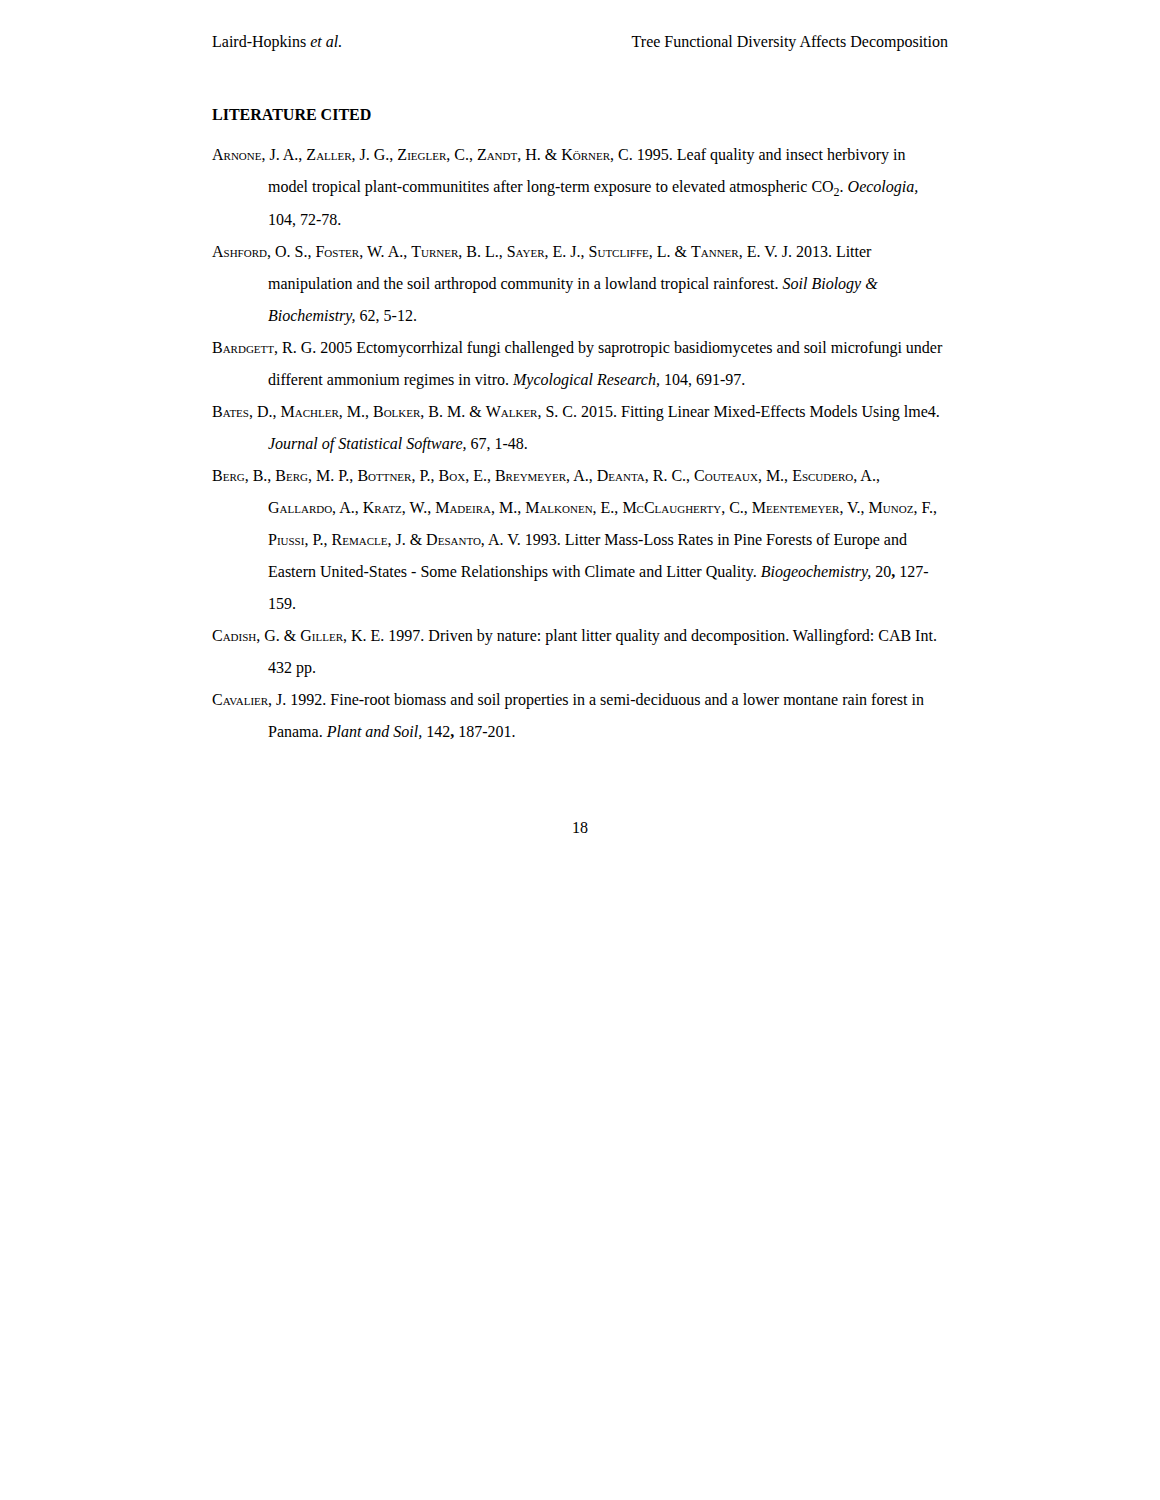Laird-Hopkins et al.
Tree Functional Diversity Affects Decomposition
LITERATURE CITED
Arnone, J. A., Zaller, J. G., Ziegler, C., Zandt, H. & Körner, C. 1995. Leaf quality and insect herbivory in model tropical plant-communitites after long-term exposure to elevated atmospheric CO2. Oecologia, 104, 72-78.
Ashford, O. S., Foster, W. A., Turner, B. L., Sayer, E. J., Sutcliffe, L. & Tanner, E. V. J. 2013. Litter manipulation and the soil arthropod community in a lowland tropical rainforest. Soil Biology & Biochemistry, 62, 5-12.
Bardgett, R. G. 2005 Ectomycorrhizal fungi challenged by saprotropic basidiomycetes and soil microfungi under different ammonium regimes in vitro. Mycological Research, 104, 691-97.
Bates, D., Machler, M., Bolker, B. M. & Walker, S. C. 2015. Fitting Linear Mixed-Effects Models Using lme4. Journal of Statistical Software, 67, 1-48.
Berg, B., Berg, M. P., Bottner, P., Box, E., Breymeyer, A., Deanta, R. C., Couteaux, M., Escudero, A., Gallardo, A., Kratz, W., Madeira, M., Malkonen, E., McClaugherty, C., Meentemeyer, V., Munoz, F., Piussi, P., Remacle, J. & Desanto, A. V. 1993. Litter Mass-Loss Rates in Pine Forests of Europe and Eastern United-States - Some Relationships with Climate and Litter Quality. Biogeochemistry, 20, 127-159.
Cadish, G. & Giller, K. E. 1997. Driven by nature: plant litter quality and decomposition. Wallingford: CAB Int. 432 pp.
Cavalier, J. 1992. Fine-root biomass and soil properties in a semi-deciduous and a lower montane rain forest in Panama. Plant and Soil, 142, 187-201.
18